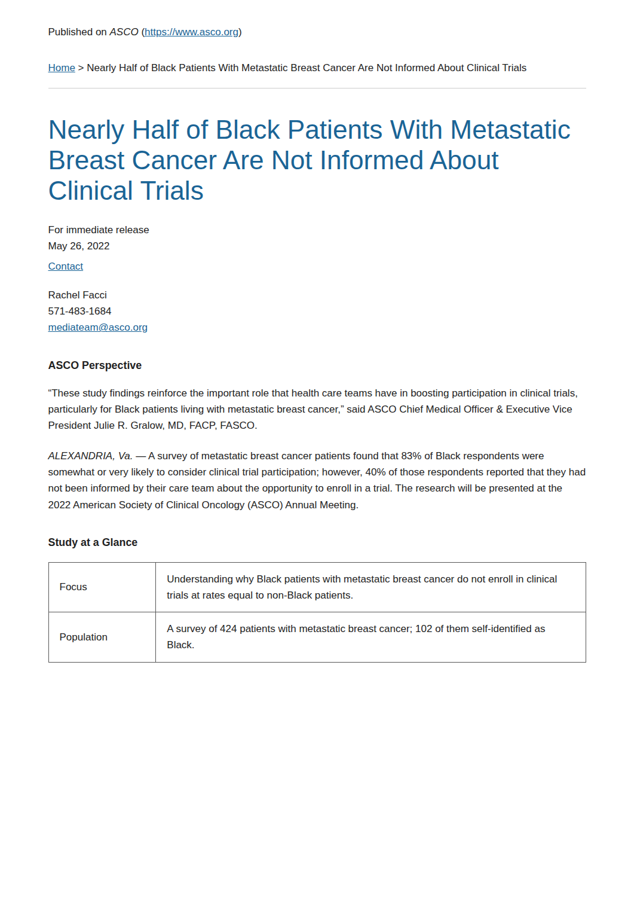Published on ASCO (https://www.asco.org)
Home > Nearly Half of Black Patients With Metastatic Breast Cancer Are Not Informed About Clinical Trials
Nearly Half of Black Patients With Metastatic Breast Cancer Are Not Informed About Clinical Trials
For immediate release
May 26, 2022
Contact
Rachel Facci
571-483-1684
mediateam@asco.org
ASCO Perspective
“These study findings reinforce the important role that health care teams have in boosting participation in clinical trials, particularly for Black patients living with metastatic breast cancer,” said ASCO Chief Medical Officer & Executive Vice President Julie R. Gralow, MD, FACP, FASCO.
ALEXANDRIA, Va. — A survey of metastatic breast cancer patients found that 83% of Black respondents were somewhat or very likely to consider clinical trial participation; however, 40% of those respondents reported that they had not been informed by their care team about the opportunity to enroll in a trial. The research will be presented at the 2022 American Society of Clinical Oncology (ASCO) Annual Meeting.
Study at a Glance
| Focus | Understanding why Black patients with metastatic breast cancer do not enroll in clinical trials at rates equal to non-Black patients. |
| Population | A survey of 424 patients with metastatic breast cancer; 102 of them self-identified as Black. |